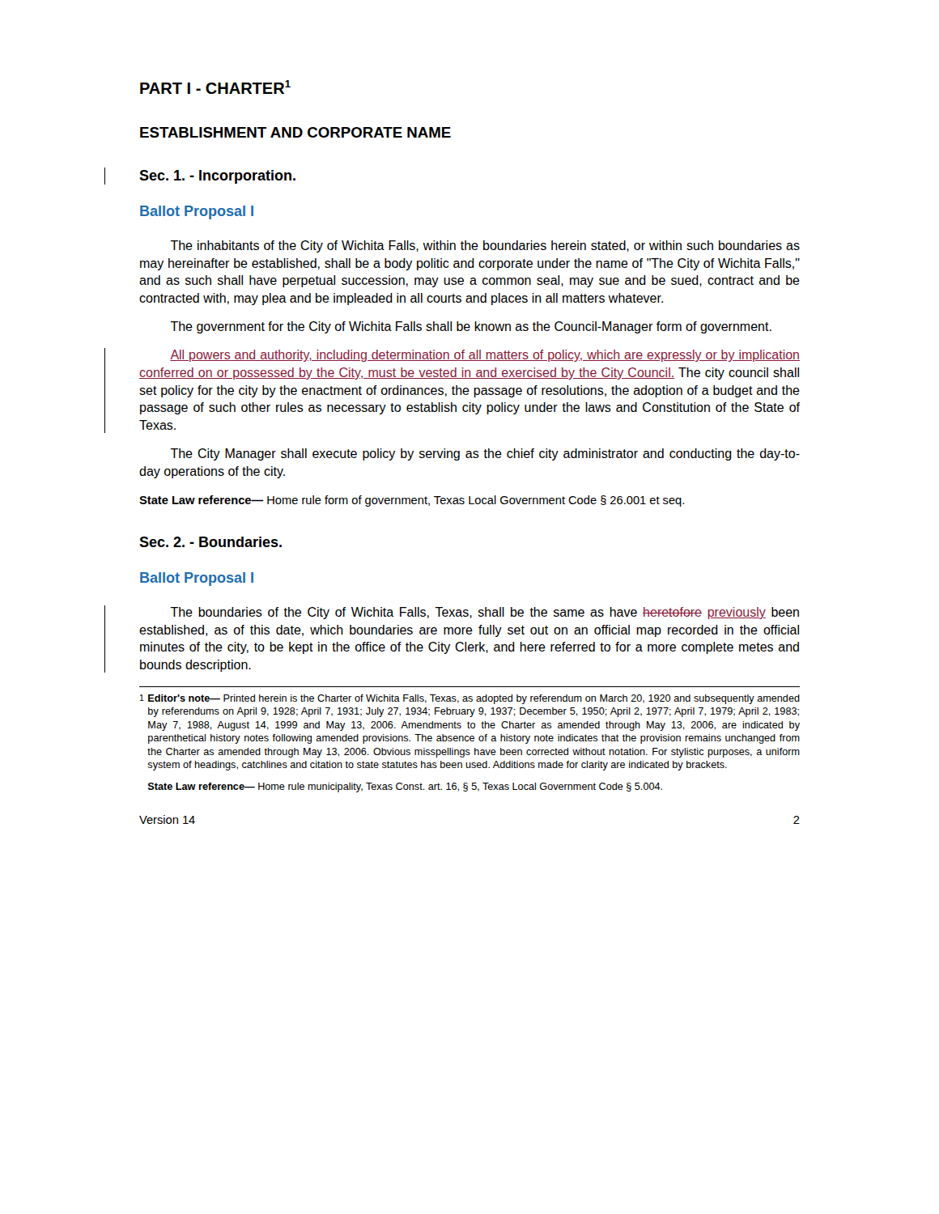PART I - CHARTER1
ESTABLISHMENT AND CORPORATE NAME
Sec. 1. - Incorporation.
Ballot Proposal I
The inhabitants of the City of Wichita Falls, within the boundaries herein stated, or within such boundaries as may hereinafter be established, shall be a body politic and corporate under the name of "The City of Wichita Falls," and as such shall have perpetual succession, may use a common seal, may sue and be sued, contract and be contracted with, may plea and be impleaded in all courts and places in all matters whatever.
The government for the City of Wichita Falls shall be known as the Council-Manager form of government.
All powers and authority, including determination of all matters of policy, which are expressly or by implication conferred on or possessed by the City, must be vested in and exercised by the City Council. The city council shall set policy for the city by the enactment of ordinances, the passage of resolutions, the adoption of a budget and the passage of such other rules as necessary to establish city policy under the laws and Constitution of the State of Texas.
The City Manager shall execute policy by serving as the chief city administrator and conducting the day-to-day operations of the city.
State Law reference— Home rule form of government, Texas Local Government Code § 26.001 et seq.
Sec. 2. - Boundaries.
Ballot Proposal I
The boundaries of the City of Wichita Falls, Texas, shall be the same as have heretofore previously been established, as of this date, which boundaries are more fully set out on an official map recorded in the official minutes of the city, to be kept in the office of the City Clerk, and here referred to for a more complete metes and bounds description.
1
Editor's note— Printed herein is the Charter of Wichita Falls, Texas, as adopted by referendum on March 20, 1920 and subsequently amended by referendums on April 9, 1928; April 7, 1931; July 27, 1934; February 9, 1937; December 5, 1950; April 2, 1977; April 7, 1979; April 2, 1983; May 7, 1988, August 14, 1999 and May 13, 2006. Amendments to the Charter as amended through May 13, 2006, are indicated by parenthetical history notes following amended provisions. The absence of a history note indicates that the provision remains unchanged from the Charter as amended through May 13, 2006. Obvious misspellings have been corrected without notation. For stylistic purposes, a uniform system of headings, catchlines and citation to state statutes has been used. Additions made for clarity are indicated by brackets.
State Law reference— Home rule municipality, Texas Const. art. 16, § 5, Texas Local Government Code § 5.004.
Version 14
2